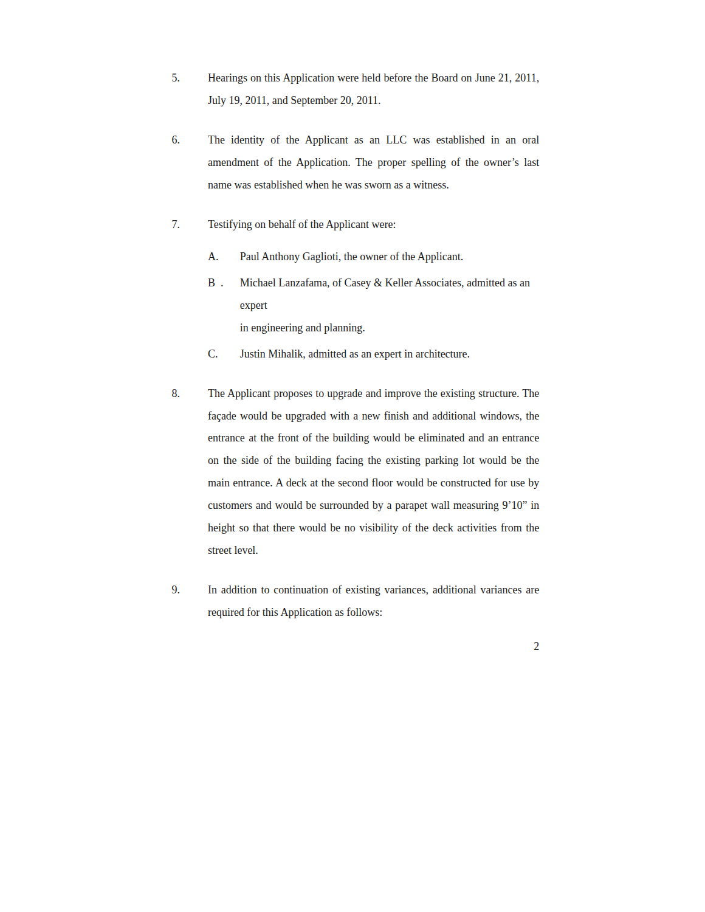5.
Hearings on this Application were held before the Board on June 21, 2011, July 19, 2011, and September 20, 2011.
6.
The identity of the Applicant as an LLC was established in an oral amendment of the Application. The proper spelling of the owner’s last name was established when he was sworn as a witness.
7.
Testifying on behalf of the Applicant were:
A.
Paul Anthony Gaglioti, the owner of the Applicant.
B .
Michael Lanzafama, of Casey & Keller Associates, admitted as an expert
in engineering and planning.
C.
Justin Mihalik, admitted as an expert in architecture.
8.
The Applicant proposes to upgrade and improve the existing structure. The façade would be upgraded with a new finish and additional windows, the entrance at the front of the building would be eliminated and an entrance on the side of the building facing the existing parking lot would be the main entrance. A deck at the second floor would be constructed for use by customers and would be surrounded by a parapet wall measuring 9’10” in height so that there would be no visibility of the deck activities from the street level.
9.
In addition to continuation of existing variances, additional variances are required for this Application as follows:
2